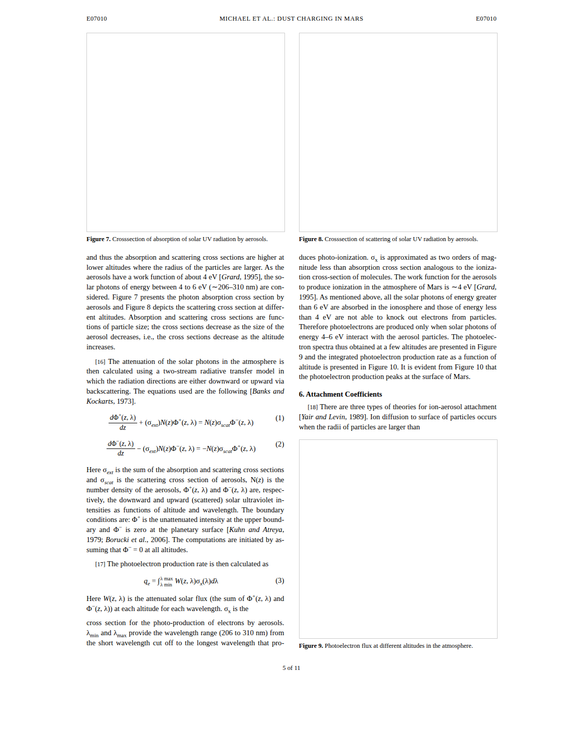E07010 Michael et al.: Dust Charging in Mars E07010
Figure 7. Crosssection of absorption of solar UV radiation by aerosols.
Figure 8. Crosssection of scattering of solar UV radiation by aerosols.
and thus the absorption and scattering cross sections are higher at lower altitudes where the radius of the particles are larger. As the aerosols have a work function of about 4 eV [Grard, 1995], the solar photons of energy between 4 to 6 eV (∼206–310 nm) are considered. Figure 7 presents the photon absorption cross section by aerosols and Figure 8 depicts the scattering cross section at different altitudes. Absorption and scattering cross sections are functions of particle size; the cross sections decrease as the size of the aerosol decreases, i.e., the cross sections decrease as the altitude increases.
[16] The attenuation of the solar photons in the atmosphere is then calculated using a two-stream radiative transfer model in which the radiation directions are either downward or upward via backscattering. The equations used are the following [Banks and Kockarts, 1973].
(1) d Φ+(z, λ) dz + (σext)N(z)Φ+(z, λ) = N(z)σscatΦ−(z, λ)
(2) d Φ−(z, λ) dz − (σext)N(z)Φ−(z, λ) = −N(z)σscatΦ+(z, λ)
Here σext is the sum of the absorption and scattering cross sections and σscat is the scattering cross section of aerosols, N(z) is the number density of the aerosols, Φ+(z, λ) and Φ−(z, λ) are, respectively, the downward and upward (scattered) solar ultraviolet intensities as functions of altitude and wavelength. The boundary conditions are: Φ+ is the unattenuated intensity at the upper boundary and Φ− is zero at the planetary surface [Kuhn and Atreya, 1979; Borucki et al., 2006]. The computations are initiated by assuming that Φ− = 0 at all altitudes.
[17] The photoelectron production rate is then calculated as
(3) qe = ∫λ max
λ min W(z, λ)σx(λ)dλ
Here W(z, λ) is the attenuated solar flux (the sum of Φ+(z, λ) and Φ−(z, λ)) at each altitude for each wavelength. σx is the
cross section for the photo-production of electrons by aerosols. λmin and λmax provide the wavelength range (206 to 310 nm) from the short wavelength cut off to the longest wavelength that produces photo-ionization. σx is approximated as two orders of magnitude less than absorption cross section analogous to the ionization cross-section of molecules. The work function for the aerosols to produce ionization in the atmosphere of Mars is ∼4 eV [Grard, 1995]. As mentioned above, all the solar photons of energy greater than 6 eV are absorbed in the ionosphere and those of energy less than 4 eV are not able to knock out electrons from particles. Therefore photoelectrons are produced only when solar photons of energy 4–6 eV interact with the aerosol particles. The photoelectron spectra thus obtained at a few altitudes are presented in Figure 9 and the integrated photoelectron production rate as a function of altitude is presented in Figure 10. It is evident from Figure 10 that the photoelectron production peaks at the surface of Mars.
6. Attachment Coefficients
[18] There are three types of theories for ion-aerosol attachment [Yair and Levin, 1989]. Ion diffusion to surface of particles occurs when the radii of particles are larger than
Figure 9. Photoelectron flux at different altitudes in the atmosphere.
5 of 11